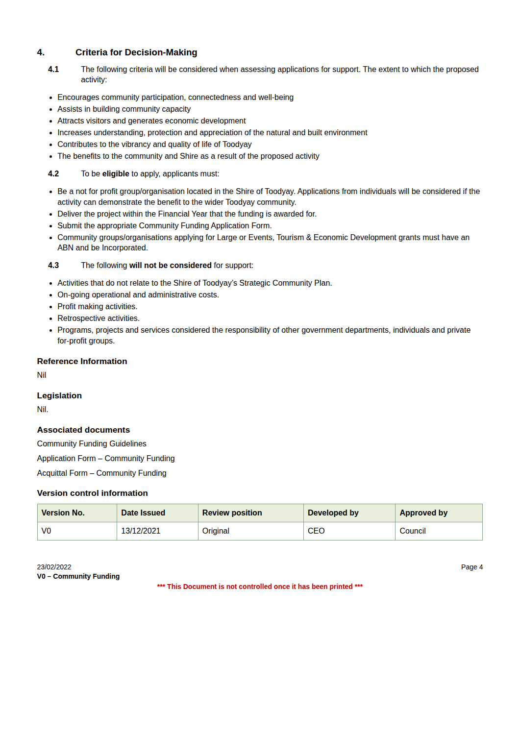4. Criteria for Decision-Making
4.1 The following criteria will be considered when assessing applications for support. The extent to which the proposed activity:
Encourages community participation, connectedness and well-being
Assists in building community capacity
Attracts visitors and generates economic development
Increases understanding, protection and appreciation of the natural and built environment
Contributes to the vibrancy and quality of life of Toodyay
The benefits to the community and Shire as a result of the proposed activity
4.2 To be eligible to apply, applicants must:
Be a not for profit group/organisation located in the Shire of Toodyay. Applications from individuals will be considered if the activity can demonstrate the benefit to the wider Toodyay community.
Deliver the project within the Financial Year that the funding is awarded for.
Submit the appropriate Community Funding Application Form.
Community groups/organisations applying for Large or Events, Tourism & Economic Development grants must have an ABN and be Incorporated.
4.3 The following will not be considered for support:
Activities that do not relate to the Shire of Toodyay’s Strategic Community Plan.
On-going operational and administrative costs.
Profit making activities.
Retrospective activities.
Programs, projects and services considered the responsibility of other government departments, individuals and private for-profit groups.
Reference Information
Nil
Legislation
Nil.
Associated documents
Community Funding Guidelines
Application Form – Community Funding
Acquittal Form – Community Funding
Version control information
| Version No. | Date Issued | Review position | Developed by | Approved by |
| --- | --- | --- | --- | --- |
| V0 | 13/12/2021 | Original | CEO | Council |
23/02/2022 Page 4
V0 – Community Funding
*** This Document is not controlled once it has been printed ***